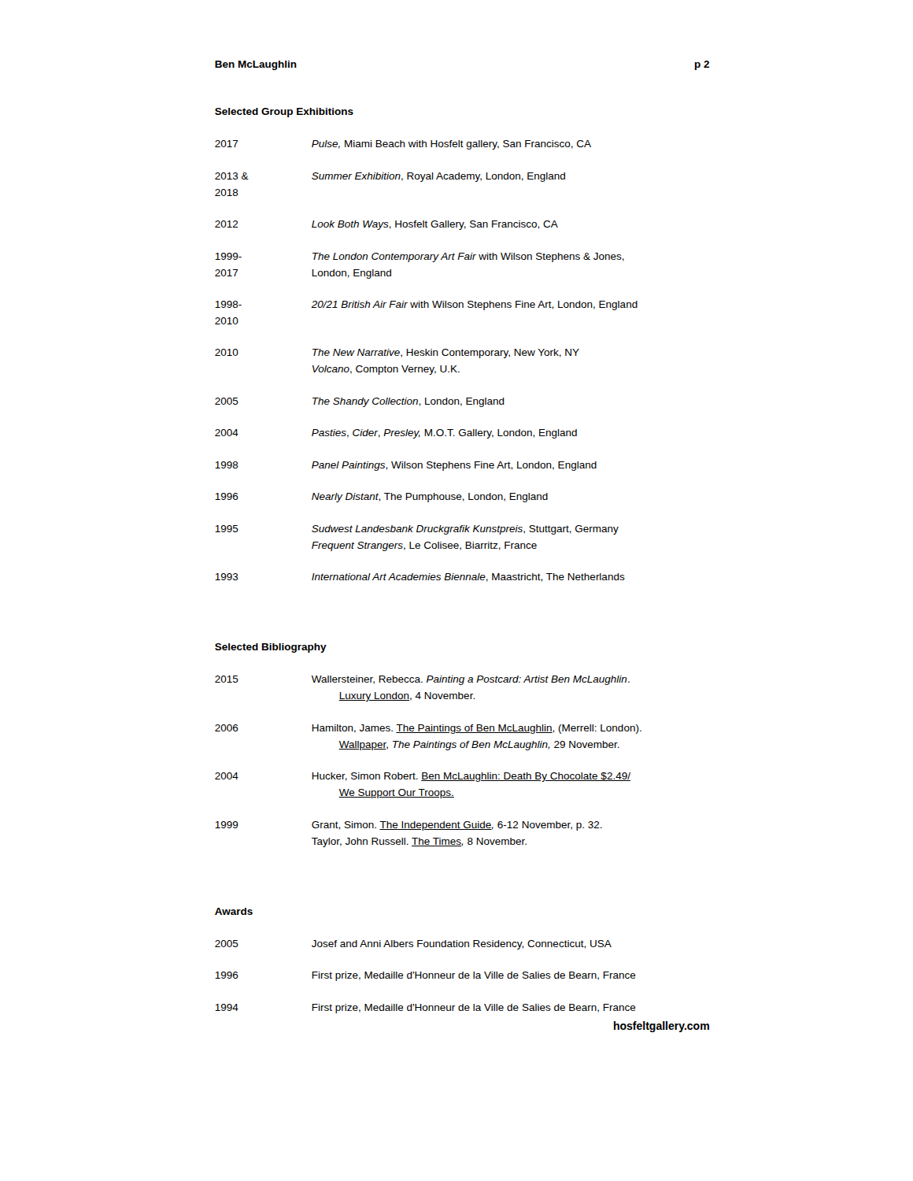Ben McLaughlin p 2
Selected Group Exhibitions
| 2017 | Pulse, Miami Beach with Hosfelt gallery, San Francisco, CA |
| 2013 & 2018 | Summer Exhibition , Royal Academy, London, England |
| 2012 | Look Both Ways , Hosfelt Gallery, San Francisco, CA |
| 1999- 2017 | The London Contemporary Art Fair with Wilson Stephens & Jones, London, England |
| 1998- 2010 | 20/21 British Air Fair with Wilson Stephens Fine Art, London, England |
| 2010 | The New Narrative , Heskin Contemporary, New York, NY Volcano , Compton Verney, U.K. |
| 2005 | The Shandy Collection , London, England |
| 2004 | Pasties , Cider , Presley, M.O.T. Gallery, London, England |
| 1998 | Panel Paintings , Wilson Stephens Fine Art, London, England |
| 1996 | Nearly Distant , The Pumphouse, London, England |
| 1995 | Sudwest Landesbank Druckgrafik Kunstpreis , Stuttgart, Germany Frequent Strangers , Le Colisee, Biarritz, France |
| 1993 | International Art Academies Biennale , Maastricht, The Netherlands |
Selected Bibliography
| 2015 | Wallersteiner, Rebecca. Painting a Postcard: Artist Ben McLaughlin . Luxury London , 4 November. |
| 2006 | Hamilton, James. The Paintings of Ben McLaughlin , (Merrell: London). Wallpaper , The Paintings of Ben McLaughlin, 29 November. |
| 2004 | Hucker, Simon Robert. Ben McLaughlin: Death By Chocolate $2.49/ We Support Our Troops. |
| 1999 | Grant, Simon. The Independent Guide , 6-12 November, p. 32. Taylor, John Russell. The Times , 8 November. |
Awards
| 2005 | Josef and Anni Albers Foundation Residency, Connecticut, USA |
| 1996 | First prize, Medaille d'Honneur de la Ville de Salies de Bearn, France |
| 1994 | First prize, Medaille d'Honneur de la Ville de Salies de Bearn, France |
hosfeltgallery.com